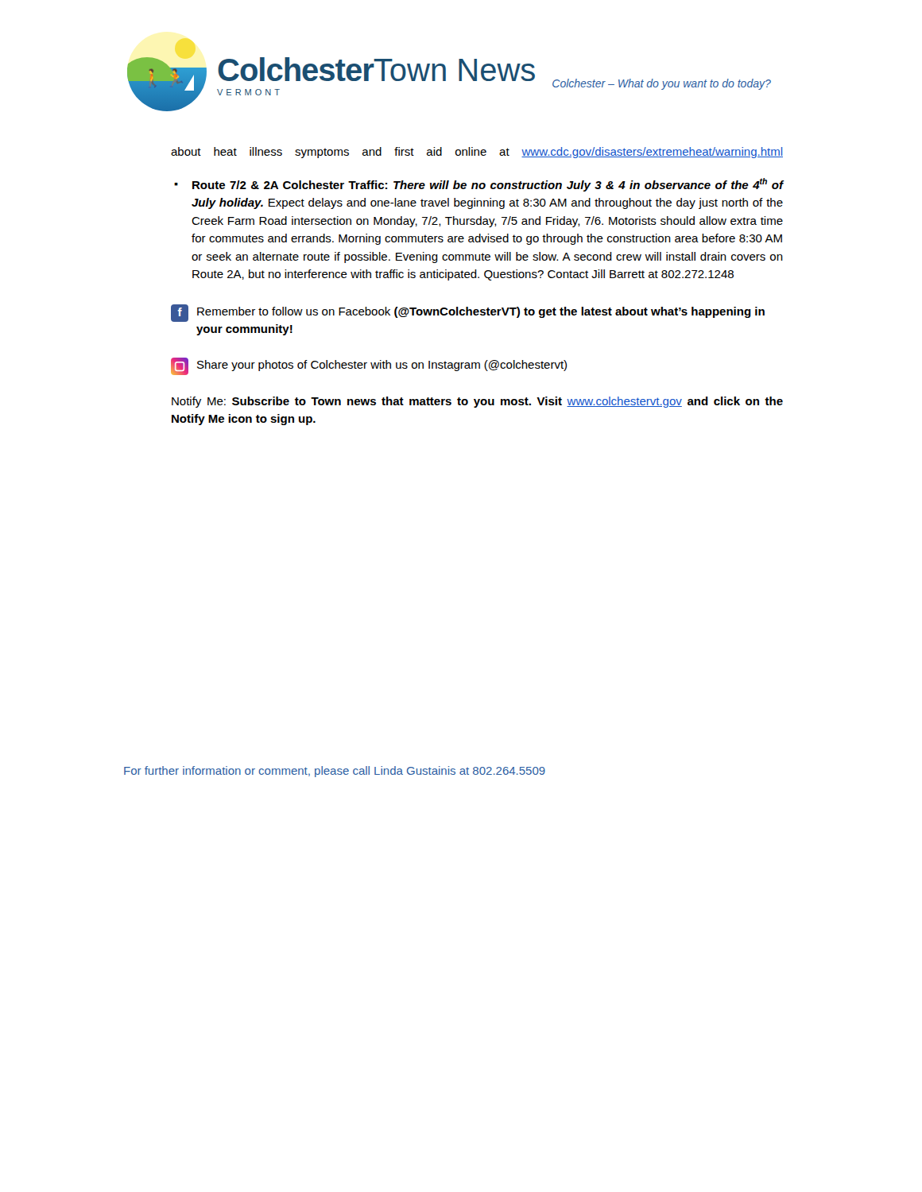🚶🏃
Colchester Town News
VERMONT
Colchester – What do you want to do today?
about heat illness symptoms and first aid online at www.cdc.gov/disasters/extremeheat/warning.html
Route 7/2 & 2A Colchester Traffic: There will be no construction July 3 & 4 in observance of the 4th of July holiday. Expect delays and one-lane travel beginning at 8:30 AM and throughout the day just north of the Creek Farm Road intersection on Monday, 7/2, Thursday, 7/5 and Friday, 7/6. Motorists should allow extra time for commutes and errands. Morning commuters are advised to go through the construction area before 8:30 AM or seek an alternate route if possible. Evening commute will be slow. A second crew will install drain covers on Route 2A, but no interference with traffic is anticipated. Questions? Contact Jill Barrett at 802.272.1248
f
Remember to follow us on Facebook (@TownColchesterVT) to get the latest about what’s happening in your community!
▢
Share your photos of Colchester with us on Instagram (@colchestervt)
Notify Me: Subscribe to Town news that matters to you most. Visit www.colchestervt.gov and click on the Notify Me icon to sign up.
For further information or comment, please call Linda Gustainis at 802.264.5509